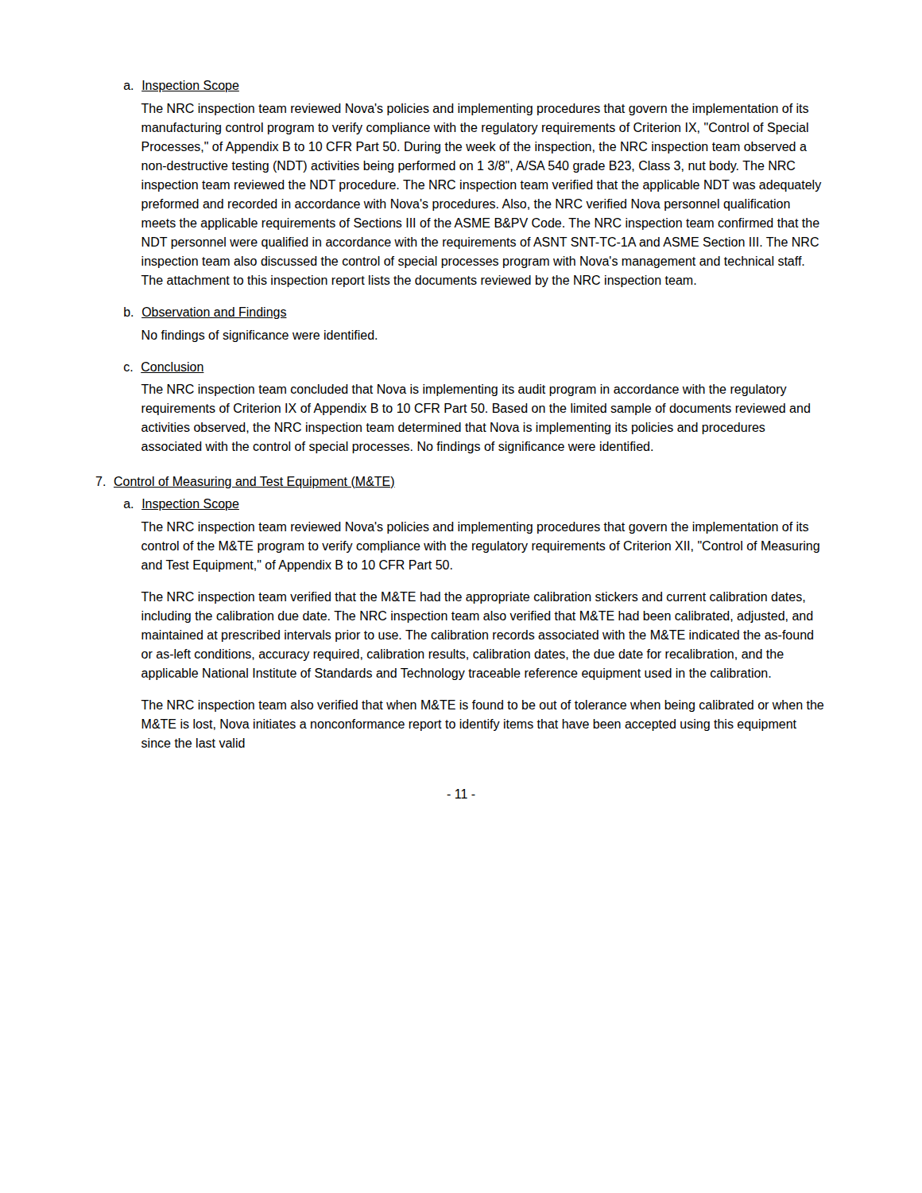a. Inspection Scope
The NRC inspection team reviewed Nova's policies and implementing procedures that govern the implementation of its manufacturing control program to verify compliance with the regulatory requirements of Criterion IX, "Control of Special Processes," of Appendix B to 10 CFR Part 50. During the week of the inspection, the NRC inspection team observed a non-destructive testing (NDT) activities being performed on 1 3/8", A/SA 540 grade B23, Class 3, nut body. The NRC inspection team reviewed the NDT procedure. The NRC inspection team verified that the applicable NDT was adequately preformed and recorded in accordance with Nova's procedures. Also, the NRC verified Nova personnel qualification meets the applicable requirements of Sections III of the ASME B&PV Code. The NRC inspection team confirmed that the NDT personnel were qualified in accordance with the requirements of ASNT SNT-TC-1A and ASME Section III. The NRC inspection team also discussed the control of special processes program with Nova's management and technical staff. The attachment to this inspection report lists the documents reviewed by the NRC inspection team.
b. Observation and Findings
No findings of significance were identified.
c. Conclusion
The NRC inspection team concluded that Nova is implementing its audit program in accordance with the regulatory requirements of Criterion IX of Appendix B to 10 CFR Part 50. Based on the limited sample of documents reviewed and activities observed, the NRC inspection team determined that Nova is implementing its policies and procedures associated with the control of special processes. No findings of significance were identified.
7. Control of Measuring and Test Equipment (M&TE)
a. Inspection Scope
The NRC inspection team reviewed Nova's policies and implementing procedures that govern the implementation of its control of the M&TE program to verify compliance with the regulatory requirements of Criterion XII, "Control of Measuring and Test Equipment," of Appendix B to 10 CFR Part 50.
The NRC inspection team verified that the M&TE had the appropriate calibration stickers and current calibration dates, including the calibration due date. The NRC inspection team also verified that M&TE had been calibrated, adjusted, and maintained at prescribed intervals prior to use. The calibration records associated with the M&TE indicated the as-found or as-left conditions, accuracy required, calibration results, calibration dates, the due date for recalibration, and the applicable National Institute of Standards and Technology traceable reference equipment used in the calibration.
The NRC inspection team also verified that when M&TE is found to be out of tolerance when being calibrated or when the M&TE is lost, Nova initiates a nonconformance report to identify items that have been accepted using this equipment since the last valid
- 11 -